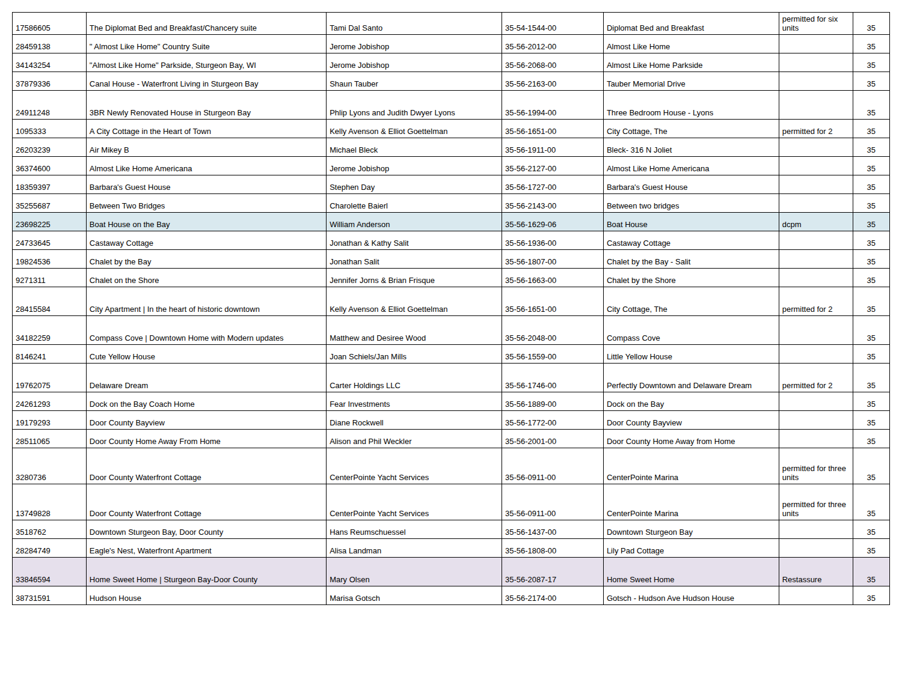| 17586605 | The Diplomat Bed and Breakfast/Chancery suite | Tami Dal Santo | 35-54-1544-00 | Diplomat Bed and Breakfast | permitted for six units | 35 |
| 28459138 | " Almost Like Home" Country Suite | Jerome Jobishop | 35-56-2012-00 | Almost Like Home | | 35 |
| 34143254 | "Almost Like Home" Parkside, Sturgeon Bay, WI | Jerome Jobishop | 35-56-2068-00 | Almost Like Home Parkside | | 35 |
| 37879336 | Canal House - Waterfront Living in Sturgeon Bay | Shaun Tauber | 35-56-2163-00 | Tauber Memorial Drive | | 35 |
| 24911248 | 3BR Newly Renovated House in Sturgeon Bay | Phlip Lyons and Judith Dwyer Lyons | 35-56-1994-00 | Three Bedroom House - Lyons | | 35 |
| 1095333 | A City Cottage in the Heart of Town | Kelly Avenson & Elliot Goettelman | 35-56-1651-00 | City Cottage, The | permitted for 2 | 35 |
| 26203239 | Air Mikey B | Michael Bleck | 35-56-1911-00 | Bleck- 316 N Joliet | | 35 |
| 36374600 | Almost Like Home Americana | Jerome Jobishop | 35-56-2127-00 | Almost Like Home Americana | | 35 |
| 18359397 | Barbara's Guest House | Stephen Day | 35-56-1727-00 | Barbara's Guest House | | 35 |
| 35255687 | Between Two Bridges | Charolette Baierl | 35-56-2143-00 | Between two bridges | | 35 |
| 23698225 | Boat House on the Bay | William Anderson | 35-56-1629-06 | Boat House | dcpm | 35 |
| 24733645 | Castaway Cottage | Jonathan & Kathy Salit | 35-56-1936-00 | Castaway Cottage | | 35 |
| 19824536 | Chalet by the Bay | Jonathan Salit | 35-56-1807-00 | Chalet by the Bay - Salit | | 35 |
| 9271311 | Chalet on the Shore | Jennifer Jorns & Brian Frisque | 35-56-1663-00 | Chalet by the Shore | | 35 |
| 28415584 | City Apartment / In the heart of historic downtown | Kelly Avenson & Elliot Goettelman | 35-56-1651-00 | City Cottage, The | permitted for 2 | 35 |
| 34182259 | Compass Cove / Downtown Home with Modern updates | Matthew and Desiree Wood | 35-56-2048-00 | Compass Cove | | 35 |
| 8146241 | Cute Yellow House | Joan Schiels/Jan Mills | 35-56-1559-00 | Little Yellow House | | 35 |
| 19762075 | Delaware Dream | Carter Holdings LLC | 35-56-1746-00 | Perfectly Downtown and Delaware Dream | permitted for 2 | 35 |
| 24261293 | Dock on the Bay Coach Home | Fear Investments | 35-56-1889-00 | Dock on the Bay | | 35 |
| 19179293 | Door County Bayview | Diane Rockwell | 35-56-1772-00 | Door County Bayview | | 35 |
| 28511065 | Door County Home Away From Home | Alison and Phil Weckler | 35-56-2001-00 | Door County Home Away from Home | | 35 |
| 3280736 | Door County Waterfront Cottage | CenterPointe Yacht Services | 35-56-0911-00 | CenterPointe Marina | permitted for three units | 35 |
| 13749828 | Door County Waterfront Cottage | CenterPointe Yacht Services | 35-56-0911-00 | CenterPointe Marina | permitted for three units | 35 |
| 3518762 | Downtown Sturgeon Bay, Door County | Hans Reumschuessel | 35-56-1437-00 | Downtown Sturgeon Bay | | 35 |
| 28284749 | Eagle's Nest, Waterfront Apartment | Alisa Landman | 35-56-1808-00 | Lily Pad Cottage | | 35 |
| 33846594 | Home Sweet Home / Sturgeon Bay-Door County | Mary Olsen | 35-56-2087-17 | Home Sweet Home | Restassure | 35 |
| 38731591 | Hudson House | Marisa Gotsch | 35-56-2174-00 | Gotsch - Hudson Ave Hudson House | | 35 |